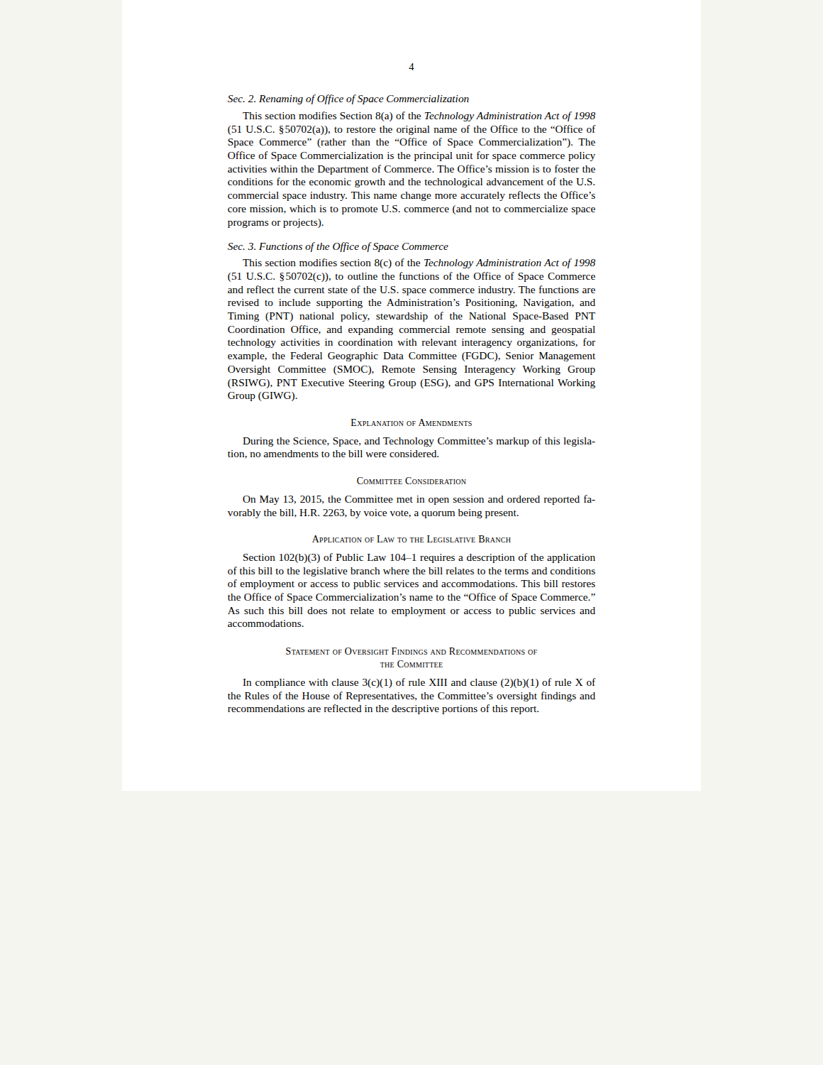4
Sec. 2. Renaming of Office of Space Commercialization
This section modifies Section 8(a) of the Technology Administration Act of 1998 (51 U.S.C. § 50702(a)), to restore the original name of the Office to the “Office of Space Commerce” (rather than the “Office of Space Commercialization”). The Office of Space Commercialization is the principal unit for space commerce policy activities within the Department of Commerce. The Office’s mission is to foster the conditions for the economic growth and the technological advancement of the U.S. commercial space industry. This name change more accurately reflects the Office’s core mission, which is to promote U.S. commerce (and not to commercialize space programs or projects).
Sec. 3. Functions of the Office of Space Commerce
This section modifies section 8(c) of the Technology Administration Act of 1998 (51 U.S.C. § 50702(c)), to outline the functions of the Office of Space Commerce and reflect the current state of the U.S. space commerce industry. The functions are revised to include supporting the Administration’s Positioning, Navigation, and Timing (PNT) national policy, stewardship of the National Space-Based PNT Coordination Office, and expanding commercial remote sensing and geospatial technology activities in coordination with relevant interagency organizations, for example, the Federal Geographic Data Committee (FGDC), Senior Management Oversight Committee (SMOC), Remote Sensing Interagency Working Group (RSIWG), PNT Executive Steering Group (ESG), and GPS International Working Group (GIWG).
Explanation of Amendments
During the Science, Space, and Technology Committee’s markup of this legislation, no amendments to the bill were considered.
Committee Consideration
On May 13, 2015, the Committee met in open session and ordered reported favorably the bill, H.R. 2263, by voice vote, a quorum being present.
Application of Law to the Legislative Branch
Section 102(b)(3) of Public Law 104–1 requires a description of the application of this bill to the legislative branch where the bill relates to the terms and conditions of employment or access to public services and accommodations. This bill restores the Office of Space Commercialization’s name to the “Office of Space Commerce.” As such this bill does not relate to employment or access to public services and accommodations.
Statement of Oversight Findings and Recommendations of
the Committee
In compliance with clause 3(c)(1) of rule XIII and clause (2)(b)(1) of rule X of the Rules of the House of Representatives, the Committee’s oversight findings and recommendations are reflected in the descriptive portions of this report.